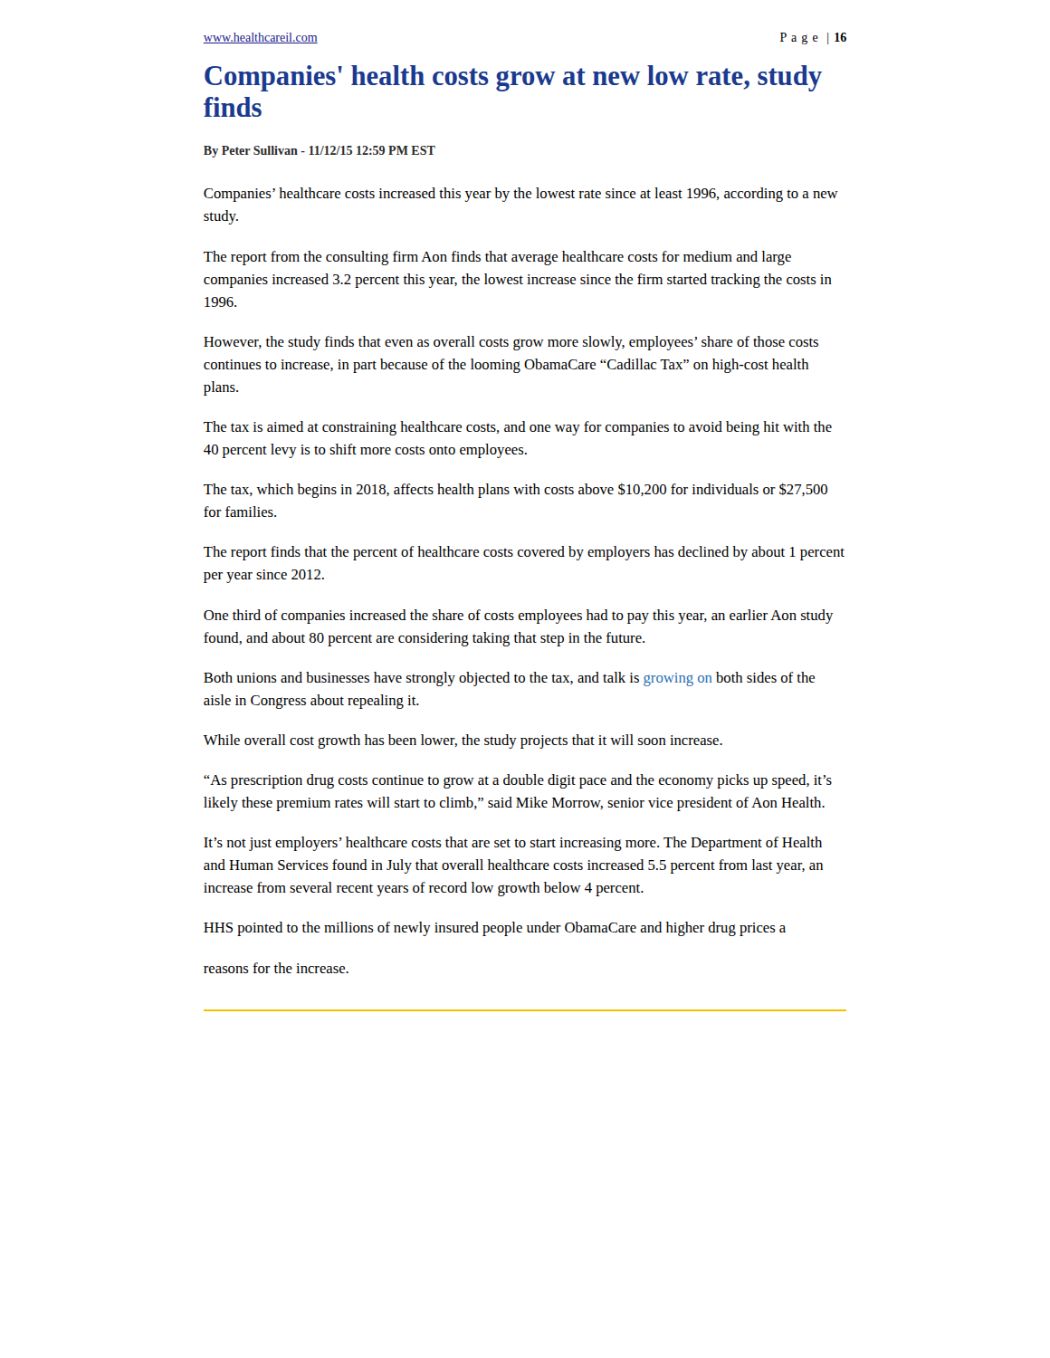www.healthcareil.com P a g e | 16
Companies' health costs grow at new low rate, study finds
By Peter Sullivan - 11/12/15 12:59 PM EST
Companies’ healthcare costs increased this year by the lowest rate since at least 1996, according to a new study.
The report from the consulting firm Aon finds that average healthcare costs for medium and large companies increased 3.2 percent this year, the lowest increase since the firm started tracking the costs in 1996.
However, the study finds that even as overall costs grow more slowly, employees’ share of those costs continues to increase, in part because of the looming ObamaCare “Cadillac Tax” on high-cost health plans.
The tax is aimed at constraining healthcare costs, and one way for companies to avoid being hit with the 40 percent levy is to shift more costs onto employees.
The tax, which begins in 2018, affects health plans with costs above $10,200 for individuals or $27,500 for families.
The report finds that the percent of healthcare costs covered by employers has declined by about 1 percent per year since 2012.
One third of companies increased the share of costs employees had to pay this year, an earlier Aon study found, and about 80 percent are considering taking that step in the future.
Both unions and businesses have strongly objected to the tax, and talk is growing on both sides of the aisle in Congress about repealing it.
While overall cost growth has been lower, the study projects that it will soon increase.
“As prescription drug costs continue to grow at a double digit pace and the economy picks up speed, it’s likely these premium rates will start to climb,” said Mike Morrow, senior vice president of Aon Health.
It’s not just employers’ healthcare costs that are set to start increasing more. The Department of Health and Human Services found in July that overall healthcare costs increased 5.5 percent from last year, an increase from several recent years of record low growth below 4 percent.
HHS pointed to the millions of newly insured people under ObamaCare and higher drug prices a
reasons for the increase.